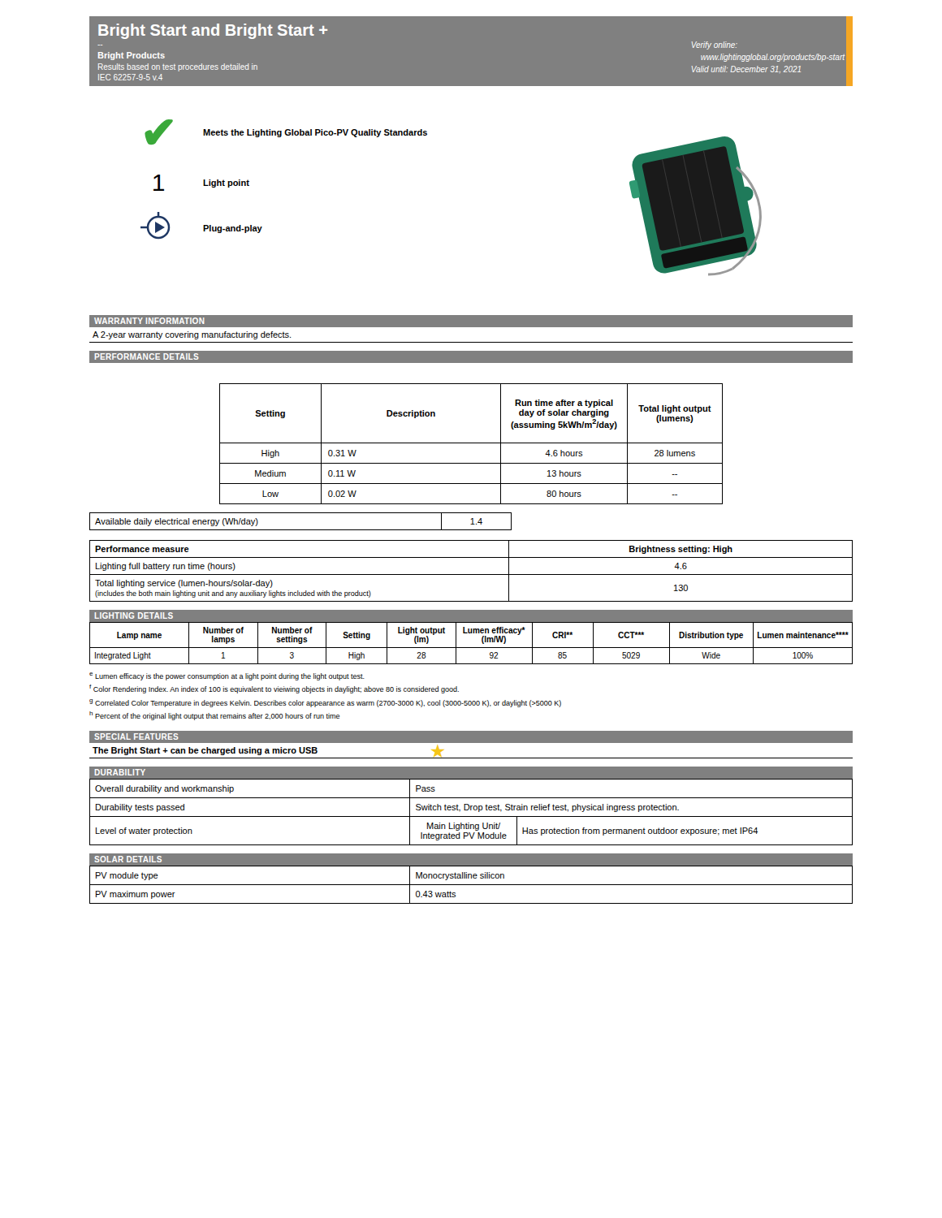Bright Start and Bright Start +
--
Bright Products
Results based on test procedures detailed in
IEC 62257-9-5 v.4
Verify online:
www.lightingglobal.org/products/bp-start
Valid until: December 31, 2021
✔
Meets the Lighting Global Pico-PV Quality Standards
1
Light point
Plug-and-play
WARRANTY INFORMATION
A 2-year warranty covering manufacturing defects.
PERFORMANCE DETAILS
| Setting | Description | Run time after a typical day of solar charging (assuming 5kWh/m 2 /day) | Total light output (lumens) |
| --- | --- | --- | --- |
| High | 0.31 W | 4.6 hours | 28 lumens |
| Medium | 0.11 W | 13 hours | -- |
| Low | 0.02 W | 80 hours | -- |
| Available daily electrical energy (Wh/day) | 1.4 |
| Performance measure | Brightness setting: High |
| --- | --- |
| Lighting full battery run time (hours) | 4.6 |
| Total lighting service (lumen-hours/solar-day) (includes the both main lighting unit and any auxiliary lights included with the product) | 130 |
LIGHTING DETAILS
| Lamp name | Number of lamps | Number of settings | Setting | Light output (lm) | Lumen efficacy* (lm/W) | CRI** | CCT*** | Distribution type | Lumen maintenance**** |
| --- | --- | --- | --- | --- | --- | --- | --- | --- | --- |
| Integrated Light | 1 | 3 | High | 28 | 92 | 85 | 5029 | Wide | 100% |
e Lumen efficacy is the power consumption at a light point during the light output test.
f Color Rendering Index. An index of 100 is equivalent to vieiwing objects in daylight; above 80 is considered good.
g Correlated Color Temperature in degrees Kelvin. Describes color appearance as warm (2700-3000 K), cool (3000-5000 K), or daylight (>5000 K)
h Percent of the original light output that remains after 2,000 hours of run time
SPECIAL FEATURES
The Bright Start + can be charged using a micro USB ★
DURABILITY
| Overall durability and workmanship | Pass |
| Durability tests passed | Switch test, Drop test, Strain relief test, physical ingress protection. |
| Level of water protection | Main Lighting Unit/ Integrated PV Module | Has protection from permanent outdoor exposure; met IP64 |
SOLAR DETAILS
| PV module type | Monocrystalline silicon |
| PV maximum power | 0.43 watts |